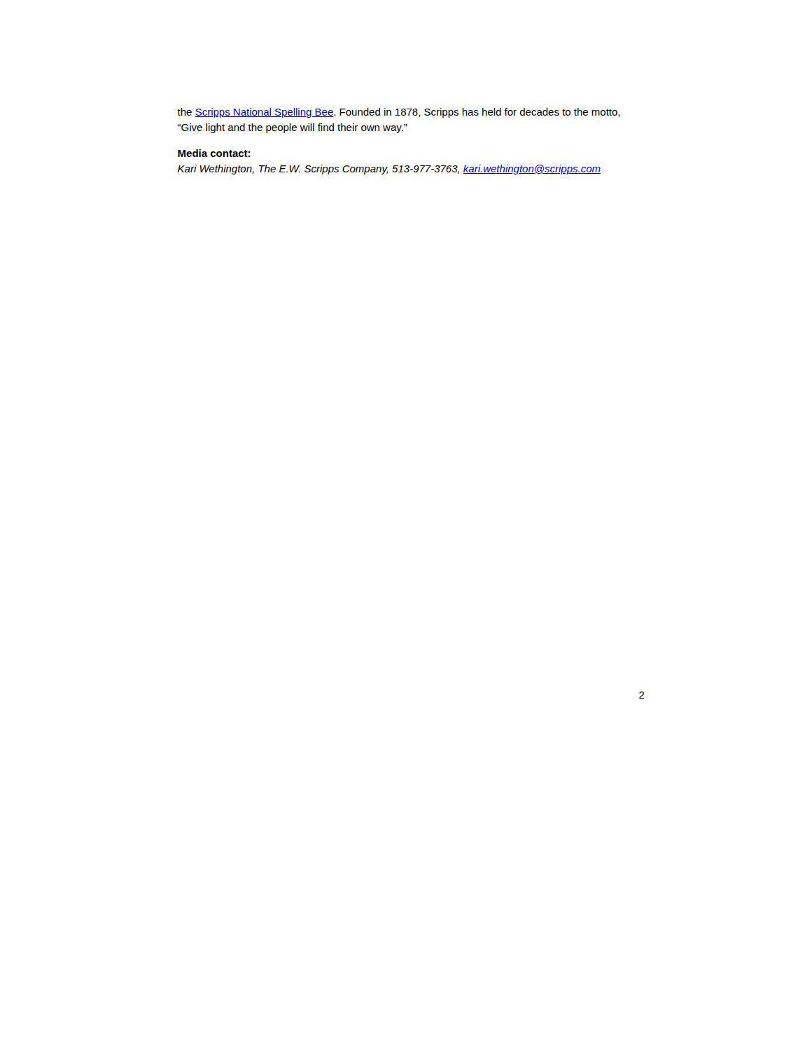the Scripps National Spelling Bee. Founded in 1878, Scripps has held for decades to the motto, “Give light and the people will find their own way.”
Media contact:
Kari Wethington, The E.W. Scripps Company, 513-977-3763, kari.wethington@scripps.com
2